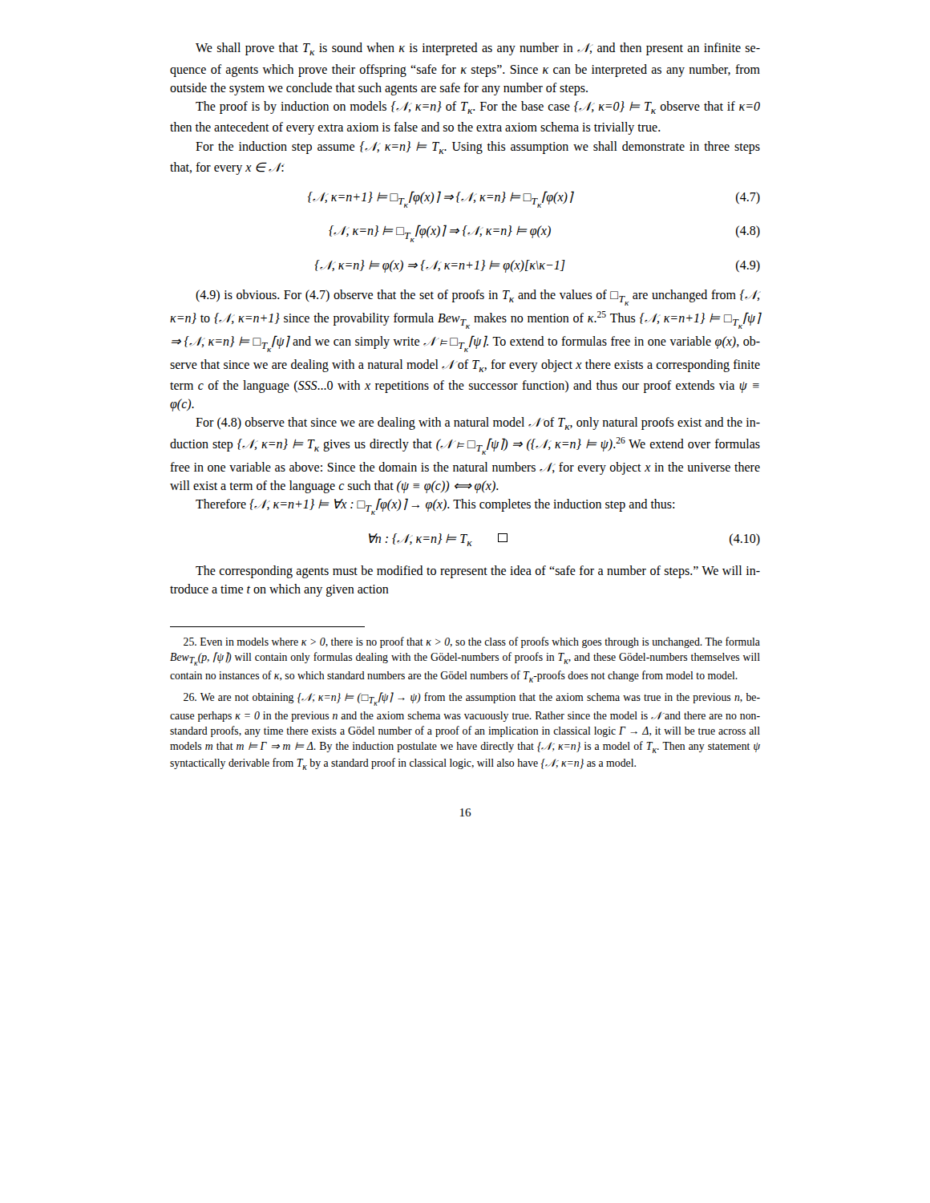We shall prove that Tκ is sound when κ is interpreted as any number in 𝒩, and then present an infinite sequence of agents which prove their offspring “safe for κ steps”. Since κ can be interpreted as any number, from outside the system we conclude that such agents are safe for any number of steps.
The proof is by induction on models {𝒩, κ=n} of Tκ. For the base case {𝒩, κ=0} ⊨ Tκ observe that if κ=0 then the antecedent of every extra axiom is false and so the extra axiom schema is trivially true.
For the induction step assume {𝒩, κ=n} ⊨ Tκ. Using this assumption we shall demonstrate in three steps that, for every x ∈ 𝒩:
{𝒩, κ=n+1} ⊨ □Tκ⌈φ(x)⌉ ⇒ {𝒩, κ=n} ⊨ □Tκ⌈φ(x)⌉
(4.7)
{𝒩, κ=n} ⊨ □Tκ⌈φ(x)⌉ ⇒ {𝒩, κ=n} ⊨ φ(x)
(4.8)
{𝒩, κ=n} ⊨ φ(x) ⇒ {𝒩, κ=n+1} ⊨ φ(x)[κ\κ−1]
(4.9)
(4.9) is obvious. For (4.7) observe that the set of proofs in Tκ and the values of □Tκ are unchanged from {𝒩, κ=n} to {𝒩, κ=n+1} since the provability formula BewTκ makes no mention of κ.25 Thus {𝒩, κ=n+1} ⊨ □Tκ⌈ψ⌉ ⇒ {𝒩, κ=n} ⊨ □Tκ⌈ψ⌉ and we can simply write 𝒩 ⊨ □Tκ⌈ψ⌉. To extend to formulas free in one variable φ(x), observe that since we are dealing with a natural model 𝒩 of Tκ, for every object x there exists a corresponding finite term c of the language (SSS...0 with x repetitions of the successor function) and thus our proof extends via ψ ≡ φ(c).
For (4.8) observe that since we are dealing with a natural model 𝒩 of Tκ, only natural proofs exist and the induction step {𝒩, κ=n} ⊨ Tκ gives us directly that (𝒩 ⊨ □Tκ⌈ψ⌉) ⇒ ({𝒩, κ=n} ⊨ ψ).26 We extend over formulas free in one variable as above: Since the domain is the natural numbers 𝒩, for every object x in the universe there will exist a term of the language c such that (ψ ≡ φ(c)) ⟺ φ(x).
Therefore {𝒩, κ=n+1} ⊨ ∀x : □Tκ⌈φ(x)⌉ → φ(x). This completes the induction step and thus:
∀n : {𝒩, κ=n} ⊨ Tκ
(4.10)
The corresponding agents must be modified to represent the idea of “safe for a number of steps.” We will introduce a time t on which any given action
25. Even in models where κ > 0, there is no proof that κ > 0, so the class of proofs which goes through is unchanged. The formula BewTκ(p, ⌈ψ⌉) will contain only formulas dealing with the Gödel-numbers of proofs in Tκ, and these Gödel-numbers themselves will contain no instances of κ, so which standard numbers are the Gödel numbers of Tκ-proofs does not change from model to model.
26. We are not obtaining {𝒩, κ=n} ⊨ (□Tκ⌈ψ⌉ → ψ) from the assumption that the axiom schema was true in the previous n, because perhaps κ = 0 in the previous n and the axiom schema was vacuously true. Rather since the model is 𝒩 and there are no nonstandard proofs, any time there exists a Gödel number of a proof of an implication in classical logic Γ → Δ, it will be true across all models m that m ⊨ Γ ⇒ m ⊨ Δ. By the induction postulate we have directly that {𝒩, κ=n} is a model of Tκ. Then any statement ψ syntactically derivable from Tκ by a standard proof in classical logic, will also have {𝒩, κ=n} as a model.
16